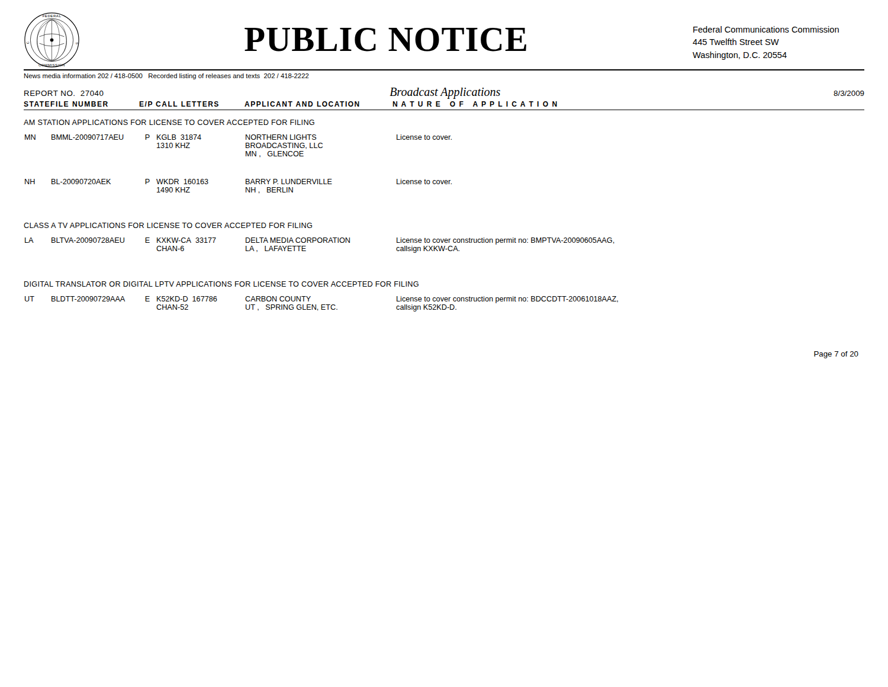FEDERAL COMMISSION C S
PUBLIC NOTICE
Federal Communications Commission
445 Twelfth Street SW
Washington, D.C. 20554
News media information 202 / 418-0500 Recorded listing of releases and texts 202 / 418-2222
REPORT NO. 27040
Broadcast Applications
8/3/2009
| STATE | FILE NUMBER | E/P | CALL LETTERS | APPLICANT AND LOCATION | N A T U R E O F A P P L I C A T I O N |
| --- | --- | --- | --- | --- | --- |
| AM STATION APPLICATIONS FOR LICENSE TO COVER ACCEPTED FOR FILING |
| MN | BMML-20090717AEU | P | KGLB 31874 1310 KHZ | NORTHERN LIGHTS BROADCASTING, LLC MN , GLENCOE | License to cover. |
| NH | BL-20090720AEK | P | WKDR 160163 1490 KHZ | BARRY P. LUNDERVILLE NH , BERLIN | License to cover. |
| CLASS A TV APPLICATIONS FOR LICENSE TO COVER ACCEPTED FOR FILING |
| LA | BLTVA-20090728AEU | E | KXKW-CA 33177 CHAN-6 | DELTA MEDIA CORPORATION LA , LAFAYETTE | License to cover construction permit no: BMPTVA-20090605AAG, callsign KXKW-CA. |
| DIGITAL TRANSLATOR OR DIGITAL LPTV APPLICATIONS FOR LICENSE TO COVER ACCEPTED FOR FILING |
| UT | BLDTT-20090729AAA | E | K52KD-D 167786 CHAN-52 | CARBON COUNTY UT , SPRING GLEN, ETC. | License to cover construction permit no: BDCCDTT-20061018AAZ, callsign K52KD-D. |
Page 7 of 20